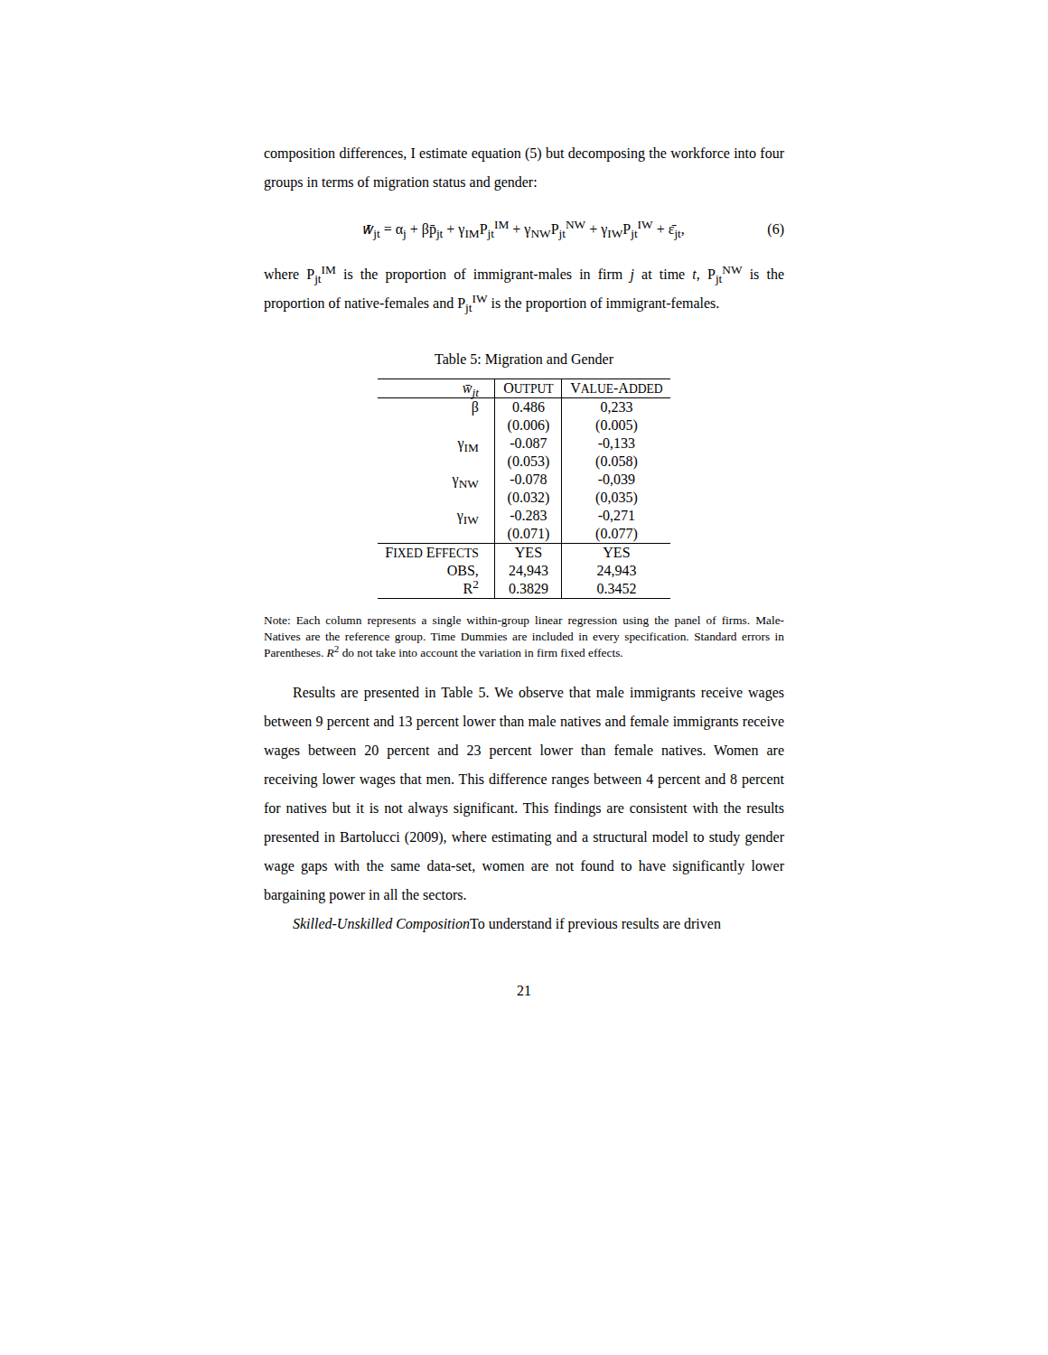composition differences, I estimate equation (5) but decomposing the workforce into four groups in terms of migration status and gender:
𝑤̄jt = αj + βp̄jt + γIMPjtIM + γNWPjtNW + γIWPjtIW + ε̄jt, (6)
where PjtIM is the proportion of immigrant-males in firm j at time t, PjtNW is the proportion of native-females and PjtIW is the proportion of immigrant-females.
Table 5: Migration and Gender
| w̄ jt | O UTPUT | V ALUE -A DDED |
| β | 0.486 | 0,233 |
| | (0.006) | (0.005) |
| γ IM | -0.087 | -0,133 |
| | (0.053) | (0.058) |
| γ NW | -0.078 | -0,039 |
| | (0.032) | (0,035) |
| γ IW | -0.283 | -0,271 |
| | (0.071) | (0.077) |
| F IXED E FFECTS | YES | YES |
| OBS, | 24,943 | 24,943 |
| R 2 | 0.3829 | 0.3452 |
Note: Each column represents a single within-group linear regression using the panel of firms. Male-Natives are the reference group. Time Dummies are included in every specification. Standard errors in Parentheses. R2 do not take into account the variation in firm fixed effects.
Results are presented in Table 5. We observe that male immigrants receive wages between 9 percent and 13 percent lower than male natives and female immigrants receive wages between 20 percent and 23 percent lower than female natives. Women are receiving lower wages that men. This difference ranges between 4 percent and 8 percent for natives but it is not always significant. This findings are consistent with the results presented in Bartolucci (2009), where estimating and a structural model to study gender wage gaps with the same data-set, women are not found to have significantly lower bargaining power in all the sectors.
Skilled-Unskilled Composition To understand if previous results are driven
21